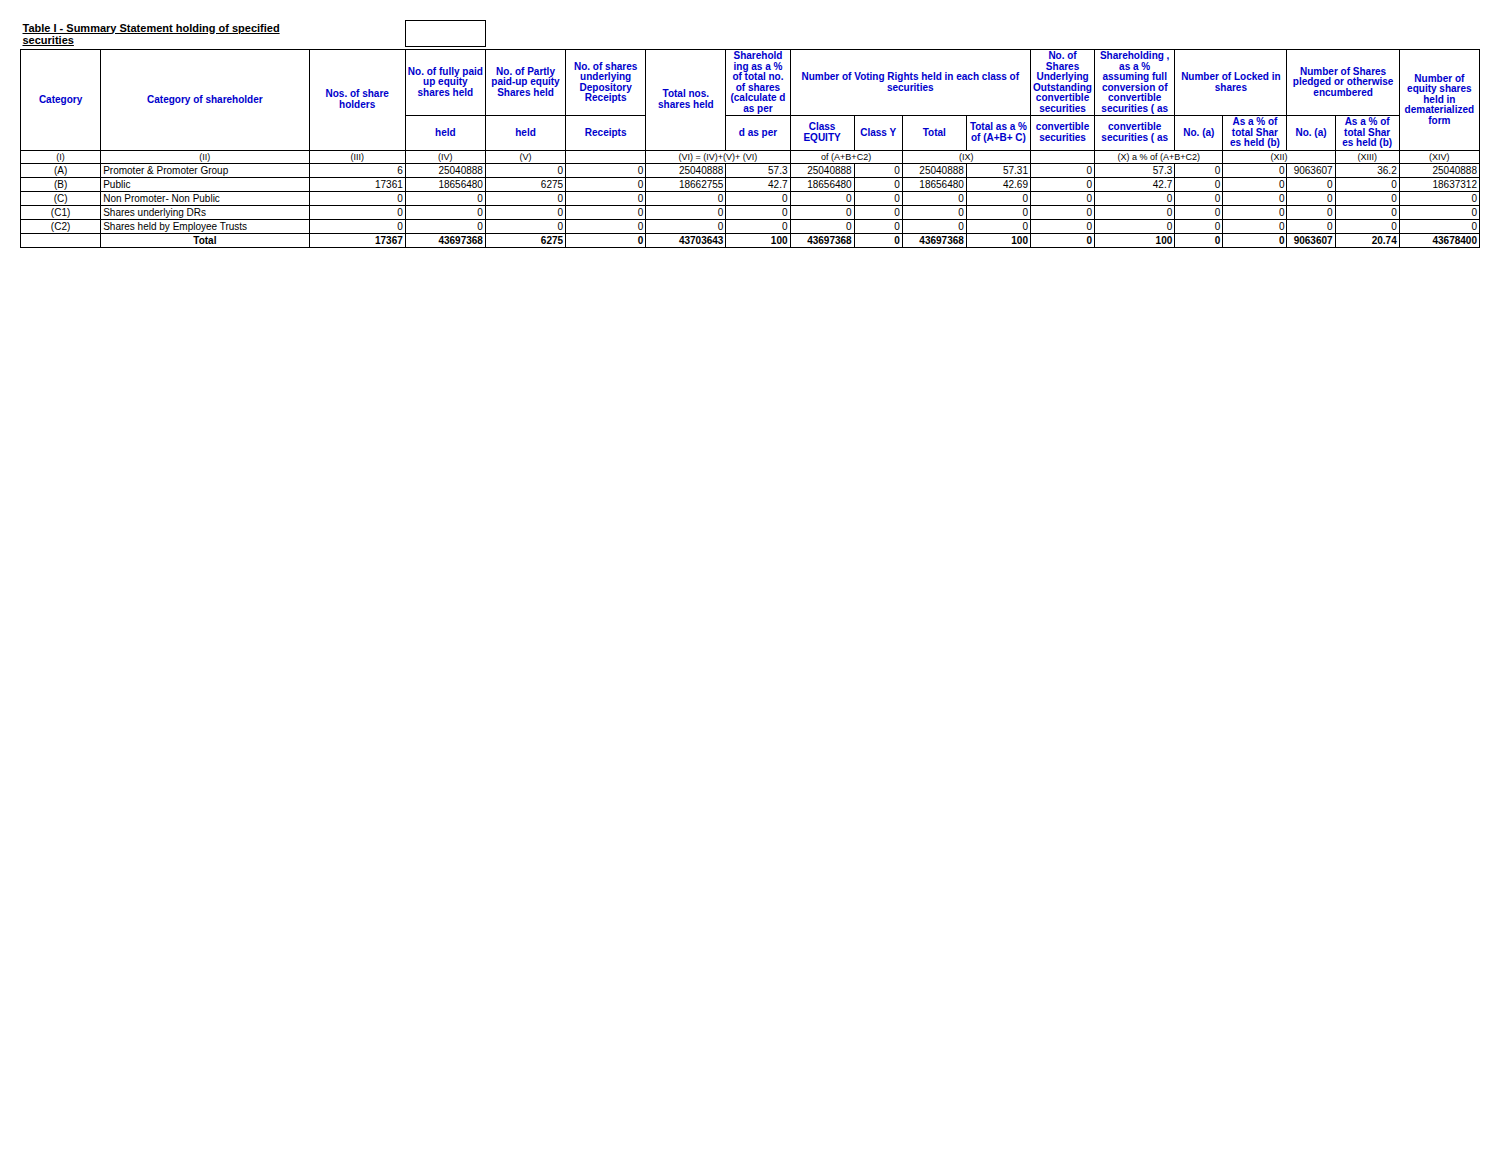| Table I - Summary Statement holding of specified securities | | | | | | | | | | | | | | | | | |
| Category | Category of shareholder | Nos. of share holders | No. of fully paid up equity shares held | No. of Partly paid-up equity Shares held | No. of shares underlying Depository Receipts | Total nos. shares held | Sharehold ing as a % of total no. of shares (calculate d as per | Number of Voting Rights held in each class of securities | No. of Shares Underlying Outstanding convertible securities | Shareholding , as a % assuming full conversion of convertible securities ( as | Number of Locked in shares | Number of Shares pledged or otherwise encumbered | Number of equity shares held in dematerialized form |
| held | held | Receipts | d as per | Class EQUITY | Class Y | Total | Total as a % of (A+B+ C) | convertible securities | convertible securities ( as | No. (a) | As a % of total Shar es held (b) | No. (a) | As a % of total Shar es held (b) |
| (I) | (II) | (III) | (IV) | (V) | | (VI) = (IV)+(V)+ (VI) | of (A+B+C2) | (IX) | | (X) a % of (A+B+C2) | (XII) | (XIII) | (XIV) |
| (A) | Promoter & Promoter Group | 6 | 25040888 | 0 | 0 | 25040888 | 57.3 | 25040888 | 0 | 25040888 | 57.31 | 0 | 57.3 | 0 | 0 | 9063607 | 36.2 | 25040888 |
| (B) | Public | 17361 | 18656480 | 6275 | 0 | 18662755 | 42.7 | 18656480 | 0 | 18656480 | 42.69 | 0 | 42.7 | 0 | 0 | 0 | 0 | 18637312 |
| (C) | Non Promoter- Non Public | 0 | 0 | 0 | 0 | 0 | 0 | 0 | 0 | 0 | 0 | 0 | 0 | 0 | 0 | 0 | 0 | 0 |
| (C1) | Shares underlying DRs | 0 | 0 | 0 | 0 | 0 | 0 | 0 | 0 | 0 | 0 | 0 | 0 | 0 | 0 | 0 | 0 | 0 |
| (C2) | Shares held by Employee Trusts | 0 | 0 | 0 | 0 | 0 | 0 | 0 | 0 | 0 | 0 | 0 | 0 | 0 | 0 | 0 | 0 | 0 |
| | Total | 17367 | 43697368 | 6275 | 0 | 43703643 | 100 | 43697368 | 0 | 43697368 | 100 | 0 | 100 | 0 | 0 | 9063607 | 20.74 | 43678400 |